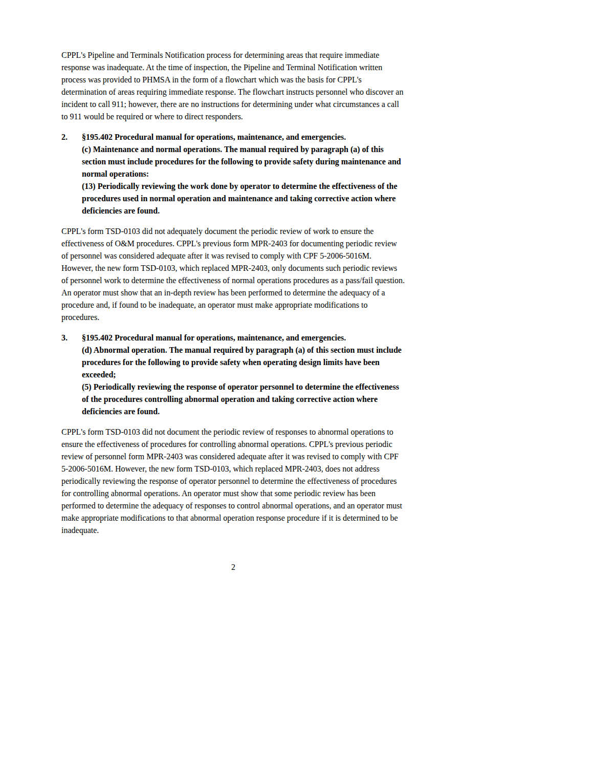CPPL's Pipeline and Terminals Notification process for determining areas that require immediate response was inadequate. At the time of inspection, the Pipeline and Terminal Notification written process was provided to PHMSA in the form of a flowchart which was the basis for CPPL's determination of areas requiring immediate response. The flowchart instructs personnel who discover an incident to call 911; however, there are no instructions for determining under what circumstances a call to 911 would be required or where to direct responders.
2.
§195.402 Procedural manual for operations, maintenance, and emergencies.
(c) Maintenance and normal operations. The manual required by paragraph (a) of this section must include procedures for the following to provide safety during maintenance and normal operations:
(13) Periodically reviewing the work done by operator to determine the effectiveness of the procedures used in normal operation and maintenance and taking corrective action where deficiencies are found.
CPPL's form TSD-0103 did not adequately document the periodic review of work to ensure the effectiveness of O&M procedures. CPPL's previous form MPR-2403 for documenting periodic review of personnel was considered adequate after it was revised to comply with CPF 5-2006-5016M. However, the new form TSD-0103, which replaced MPR-2403, only documents such periodic reviews of personnel work to determine the effectiveness of normal operations procedures as a pass/fail question. An operator must show that an in-depth review has been performed to determine the adequacy of a procedure and, if found to be inadequate, an operator must make appropriate modifications to procedures.
3.
§195.402 Procedural manual for operations, maintenance, and emergencies.
(d) Abnormal operation. The manual required by paragraph (a) of this section must include procedures for the following to provide safety when operating design limits have been exceeded;
(5) Periodically reviewing the response of operator personnel to determine the effectiveness of the procedures controlling abnormal operation and taking corrective action where deficiencies are found.
CPPL's form TSD-0103 did not document the periodic review of responses to abnormal operations to ensure the effectiveness of procedures for controlling abnormal operations. CPPL's previous periodic review of personnel form MPR-2403 was considered adequate after it was revised to comply with CPF 5-2006-5016M. However, the new form TSD-0103, which replaced MPR-2403, does not address periodically reviewing the response of operator personnel to determine the effectiveness of procedures for controlling abnormal operations. An operator must show that some periodic review has been performed to determine the adequacy of responses to control abnormal operations, and an operator must make appropriate modifications to that abnormal operation response procedure if it is determined to be inadequate.
2